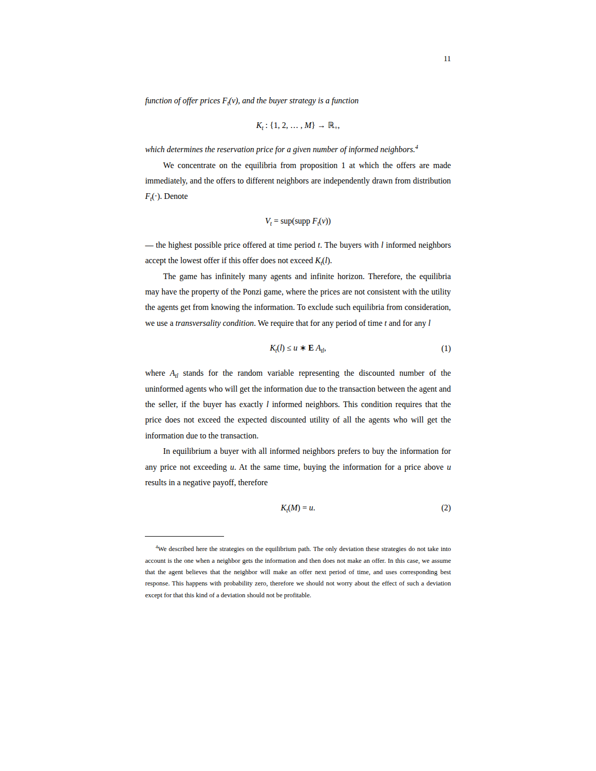11
function of offer prices Ft(v), and the buyer strategy is a function
Kt : {1, 2, … , M} → ℝ+,
which determines the reservation price for a given number of informed neighbors.4
We concentrate on the equilibria from proposition 1 at which the offers are made immediately, and the offers to different neighbors are independently drawn from distribution Ft(·). Denote
Vt = sup(supp Ft(v))
— the highest possible price offered at time period t. The buyers with l informed neighbors accept the lowest offer if this offer does not exceed Kt(l).
The game has infinitely many agents and infinite horizon. Therefore, the equilibria may have the property of the Ponzi game, where the prices are not consistent with the utility the agents get from knowing the information. To exclude such equilibria from consideration, we use a transversality condition. We require that for any period of time t and for any l
Kt(l) ≤ u ∗ E Atl, (1)
where Atl stands for the random variable representing the discounted number of the uninformed agents who will get the information due to the transaction between the agent and the seller, if the buyer has exactly l informed neighbors. This condition requires that the price does not exceed the expected discounted utility of all the agents who will get the information due to the transaction.
In equilibrium a buyer with all informed neighbors prefers to buy the information for any price not exceeding u. At the same time, buying the information for a price above u results in a negative payoff, therefore
Kt(M) = u. (2)
4 We described here the strategies on the equilibrium path. The only deviation these strategies do not take into account is the one when a neighbor gets the information and then does not make an offer. In this case, we assume that the agent believes that the neighbor will make an offer next period of time, and uses corresponding best response. This happens with probability zero, therefore we should not worry about the effect of such a deviation except for that this kind of a deviation should not be profitable.